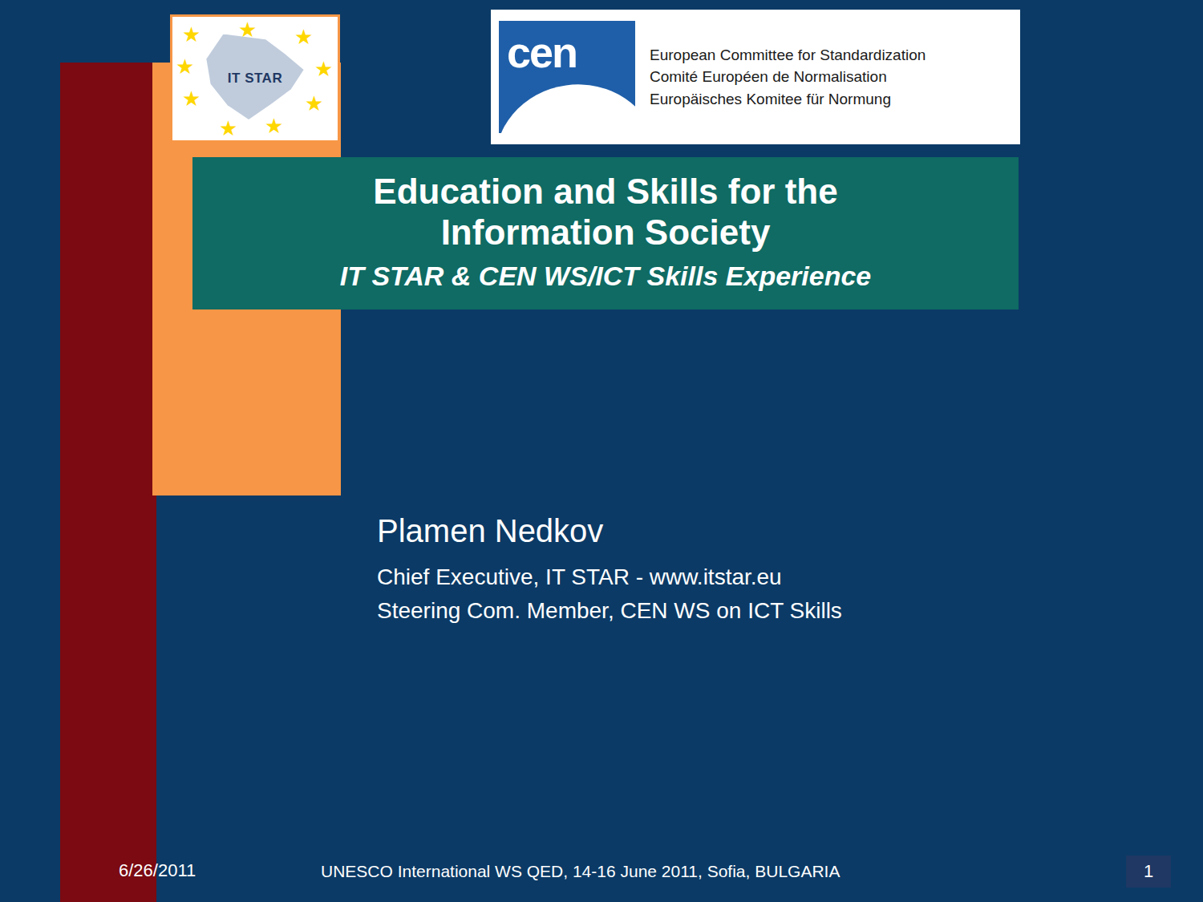★ ★ ★ ★ ★ ★ ★ ★ ★ IT STAR
cen
European Committee for Standardization
Comité Européen de Normalisation
Europäisches Komitee für Normung
Education and Skills for the
Information Society
IT STAR & CEN WS/ICT Skills Experience
Plamen Nedkov
Chief Executive, IT STAR - www.itstar.eu
Steering Com. Member, CEN WS on ICT Skills
6/26/2011
UNESCO International WS QED, 14-16 June 2011, Sofia, BULGARIA
1